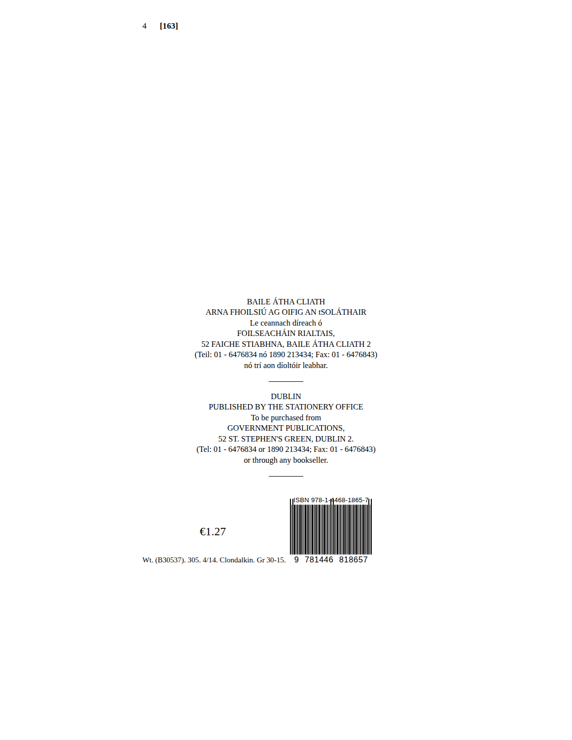4[163]
BAILE ÁTHA CLIATH
ARNA FHOILSIÚ AG OIFIG AN tSOLÁTHAIR
Le ceannach díreach ó
FOILSEACHÁIN RIALTAIS,
52 FAICHE STIABHNA, BAILE ÁTHA CLIATH 2
(Teil: 01 - 6476834 nó 1890 213434; Fax: 01 - 6476843)
nó trí aon díoltóir leabhar.
DUBLIN
PUBLISHED BY THE STATIONERY OFFICE
To be purchased from
GOVERNMENT PUBLICATIONS,
52 ST. STEPHEN'S GREEN, DUBLIN 2.
(Tel: 01 - 6476834 or 1890 213434; Fax: 01 - 6476843)
or through any bookseller.
€1.27
ISBN 978-1-4468-1865-7
9781446818657
Wt. (B30537). 305. 4/14. Clondalkin. Gr 30-15.